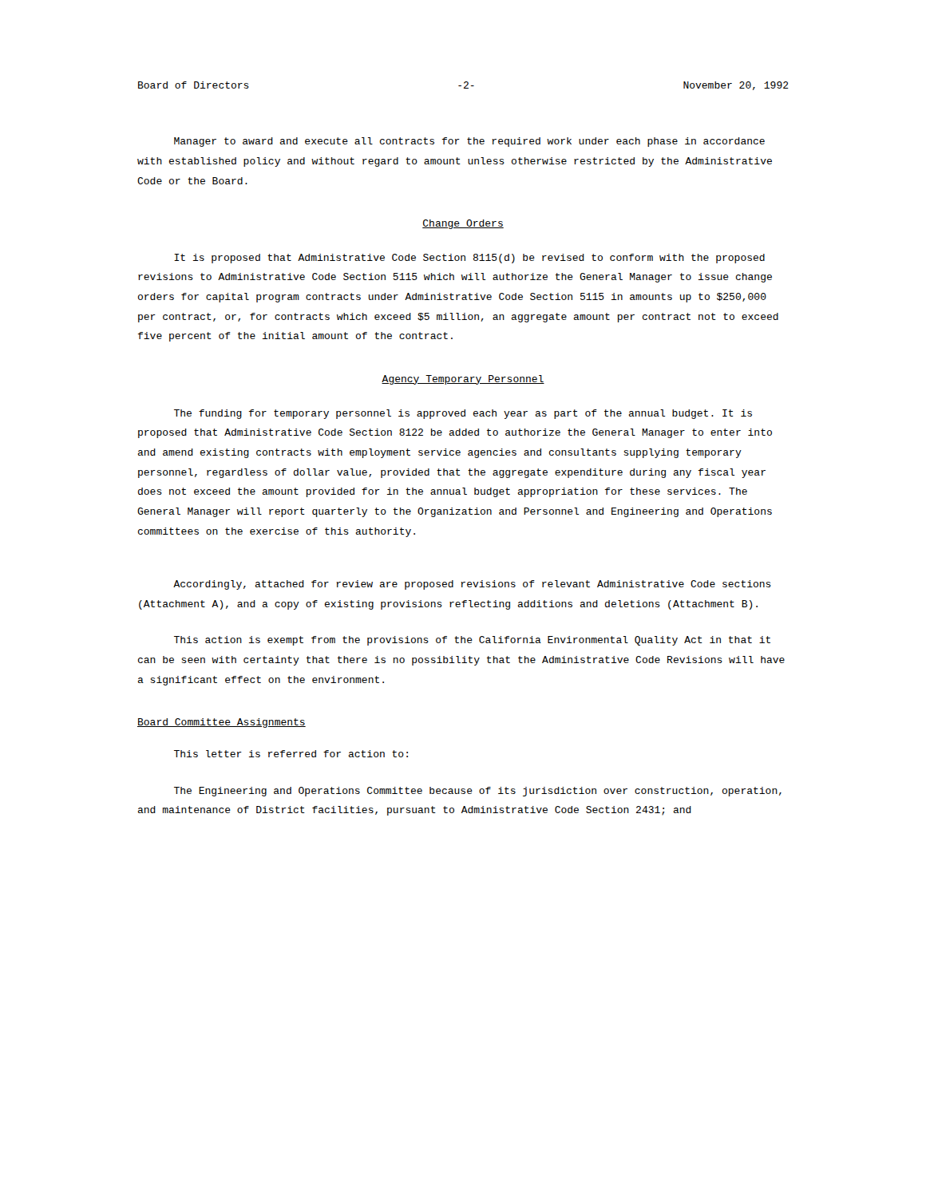Board of Directors -2- November 20, 1992
Manager to award and execute all contracts for the required work under each phase in accordance with established policy and without regard to amount unless otherwise restricted by the Administrative Code or the Board.
Change Orders
It is proposed that Administrative Code Section 8115(d) be revised to conform with the proposed revisions to Administrative Code Section 5115 which will authorize the General Manager to issue change orders for capital program contracts under Administrative Code Section 5115 in amounts up to $250,000 per contract, or, for contracts which exceed $5 million, an aggregate amount per contract not to exceed five percent of the initial amount of the contract.
Agency Temporary Personnel
The funding for temporary personnel is approved each year as part of the annual budget. It is proposed that Administrative Code Section 8122 be added to authorize the General Manager to enter into and amend existing contracts with employment service agencies and consultants supplying temporary personnel, regardless of dollar value, provided that the aggregate expenditure during any fiscal year does not exceed the amount provided for in the annual budget appropriation for these services. The General Manager will report quarterly to the Organization and Personnel and Engineering and Operations committees on the exercise of this authority.
Accordingly, attached for review are proposed revisions of relevant Administrative Code sections (Attachment A), and a copy of existing provisions reflecting additions and deletions (Attachment B).
This action is exempt from the provisions of the California Environmental Quality Act in that it can be seen with certainty that there is no possibility that the Administrative Code Revisions will have a significant effect on the environment.
Board Committee Assignments
This letter is referred for action to:
The Engineering and Operations Committee because of its jurisdiction over construction, operation, and maintenance of District facilities, pursuant to Administrative Code Section 2431; and